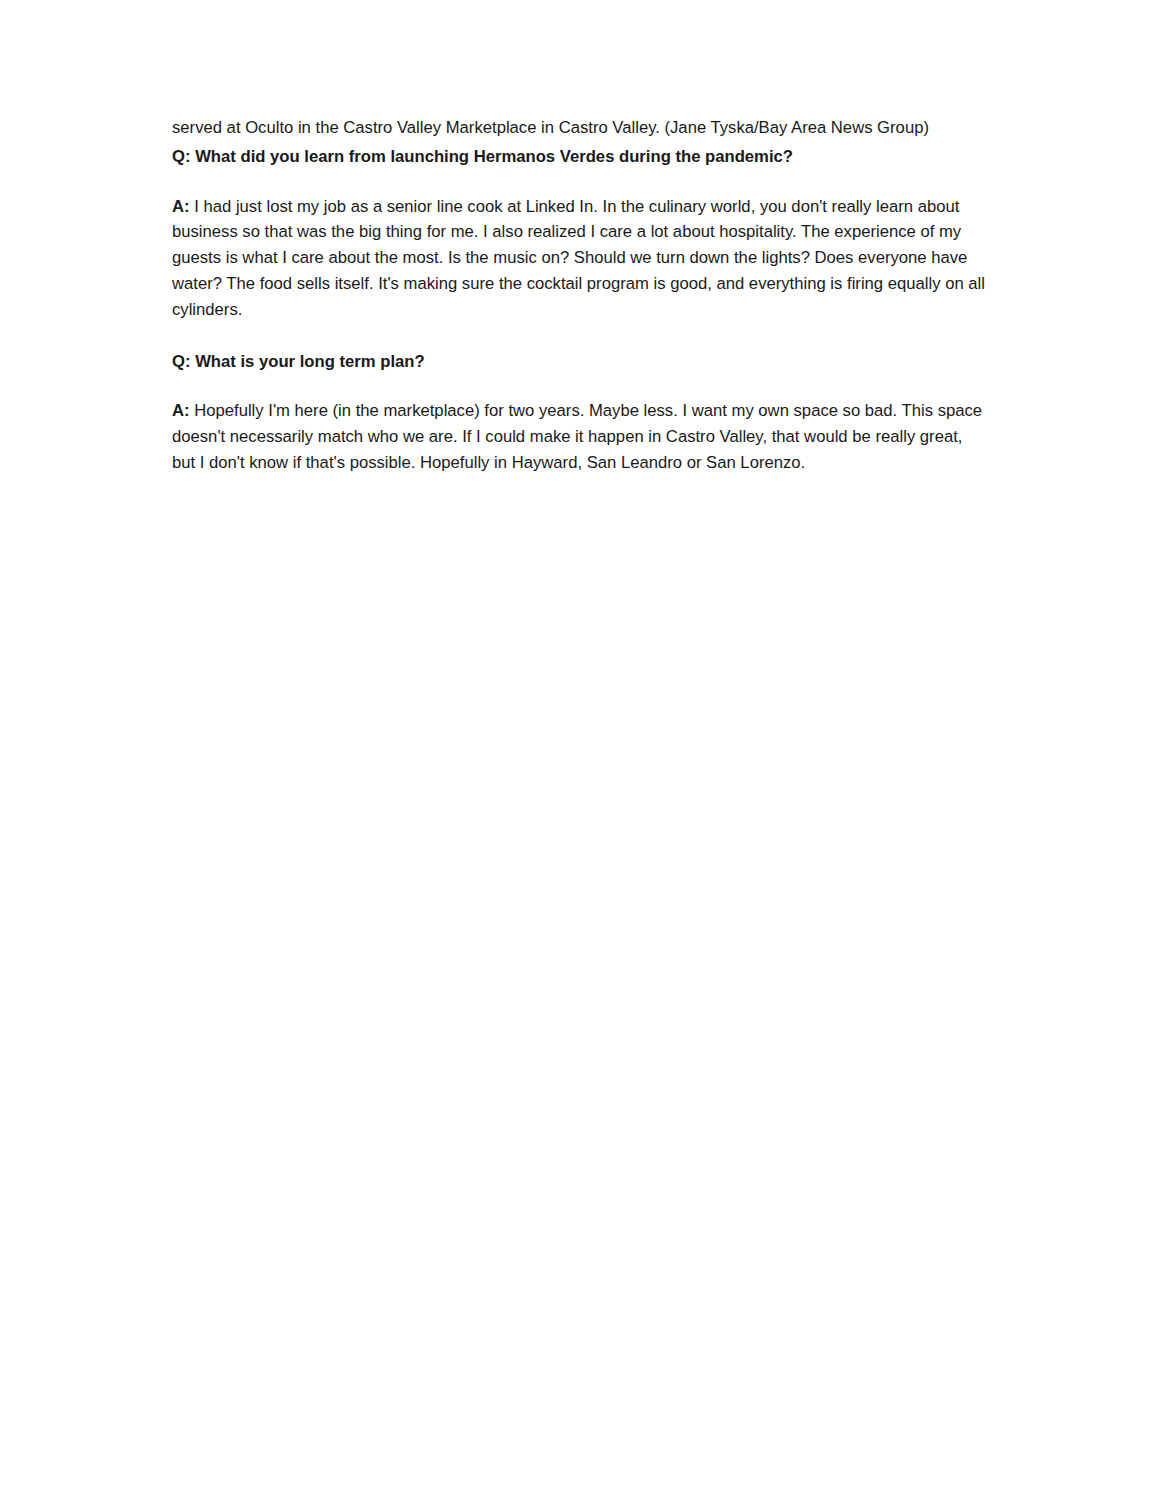served at Oculto in the Castro Valley Marketplace in Castro Valley. (Jane Tyska/Bay Area News Group)
Q: What did you learn from launching Hermanos Verdes during the pandemic?
A: I had just lost my job as a senior line cook at Linked In. In the culinary world, you don't really learn about business so that was the big thing for me. I also realized I care a lot about hospitality. The experience of my guests is what I care about the most. Is the music on? Should we turn down the lights? Does everyone have water? The food sells itself. It's making sure the cocktail program is good, and everything is firing equally on all cylinders.
Q: What is your long term plan?
A: Hopefully I'm here (in the marketplace) for two years. Maybe less. I want my own space so bad. This space doesn't necessarily match who we are. If I could make it happen in Castro Valley, that would be really great, but I don't know if that's possible. Hopefully in Hayward, San Leandro or San Lorenzo.